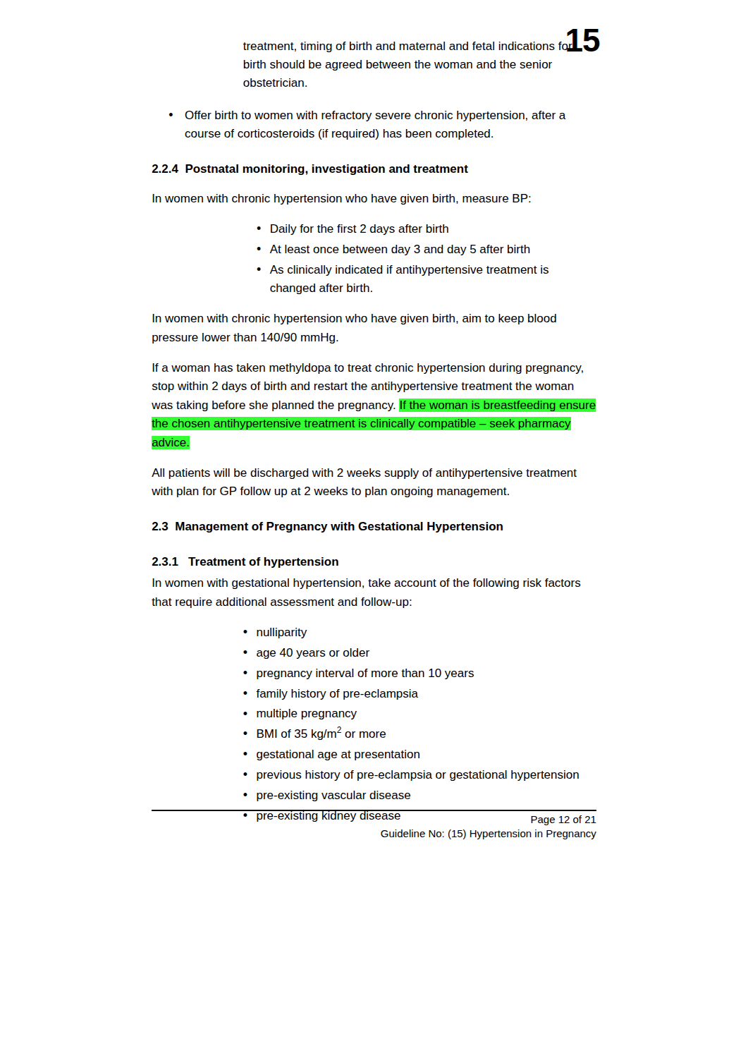15
treatment, timing of birth and maternal and fetal indications for birth should be agreed between the woman and the senior obstetrician.
Offer birth to women with refractory severe chronic hypertension, after a course of corticosteroids (if required) has been completed.
2.2.4 Postnatal monitoring, investigation and treatment
In women with chronic hypertension who have given birth, measure BP:
Daily for the first 2 days after birth
At least once between day 3 and day 5 after birth
As clinically indicated if antihypertensive treatment is changed after birth.
In women with chronic hypertension who have given birth, aim to keep blood pressure lower than 140/90 mmHg.
If a woman has taken methyldopa to treat chronic hypertension during pregnancy, stop within 2 days of birth and restart the antihypertensive treatment the woman was taking before she planned the pregnancy. If the woman is breastfeeding ensure the chosen antihypertensive treatment is clinically compatible – seek pharmacy advice.
All patients will be discharged with 2 weeks supply of antihypertensive treatment with plan for GP follow up at 2 weeks to plan ongoing management.
2.3 Management of Pregnancy with Gestational Hypertension
2.3.1 Treatment of hypertension
In women with gestational hypertension, take account of the following risk factors that require additional assessment and follow-up:
nulliparity
age 40 years or older
pregnancy interval of more than 10 years
family history of pre-eclampsia
multiple pregnancy
BMI of 35 kg/m2 or more
gestational age at presentation
previous history of pre-eclampsia or gestational hypertension
pre-existing vascular disease
pre-existing kidney disease
Page 12 of 21
Guideline No: (15) Hypertension in Pregnancy